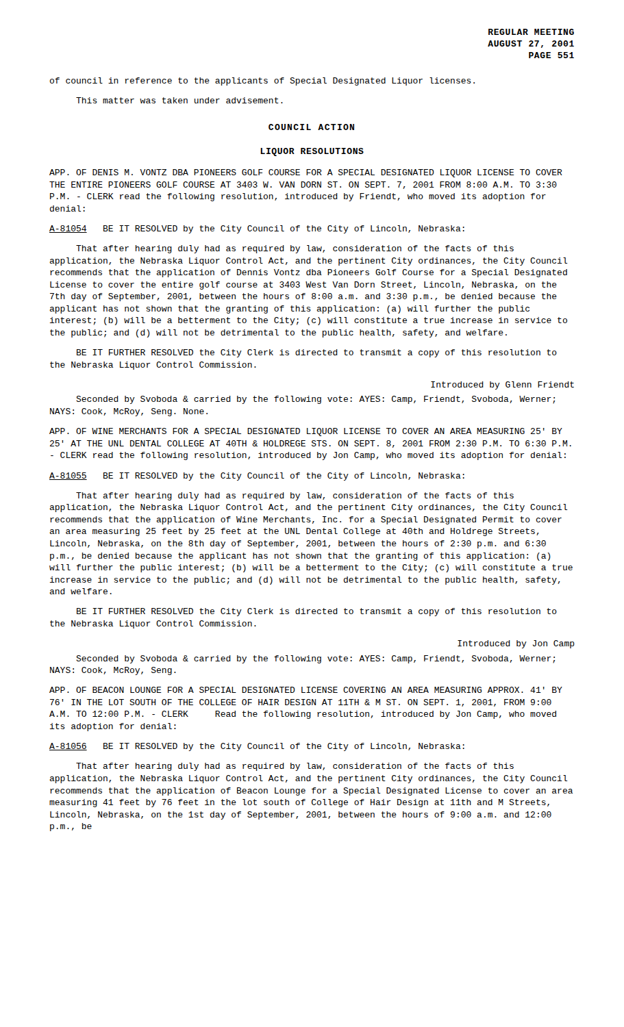REGULAR MEETING
AUGUST 27, 2001
PAGE 551
of council in reference to the applicants of Special Designated Liquor licenses.
This matter was taken under advisement.
COUNCIL ACTION
LIQUOR RESOLUTIONS
APP. OF DENIS M. VONTZ DBA PIONEERS GOLF COURSE FOR A SPECIAL DESIGNATED LIQUOR LICENSE TO COVER THE ENTIRE PIONEERS GOLF COURSE AT 3403 W. VAN DORN ST. ON SEPT. 7, 2001 FROM 8:00 A.M. TO 3:30 P.M. - CLERK read the following resolution, introduced by Friendt, who moved its adoption for denial:
A-81054 BE IT RESOLVED by the City Council of the City of Lincoln, Nebraska:
That after hearing duly had as required by law, consideration of the facts of this application, the Nebraska Liquor Control Act, and the pertinent City ordinances, the City Council recommends that the application of Dennis Vontz dba Pioneers Golf Course for a Special Designated License to cover the entire golf course at 3403 West Van Dorn Street, Lincoln, Nebraska, on the 7th day of September, 2001, between the hours of 8:00 a.m. and 3:30 p.m., be denied because the applicant has not shown that the granting of this application: (a) will further the public interest; (b) will be a betterment to the City; (c) will constitute a true increase in service to the public; and (d) will not be detrimental to the public health, safety, and welfare.
BE IT FURTHER RESOLVED the City Clerk is directed to transmit a copy of this resolution to the Nebraska Liquor Control Commission.
Introduced by Glenn Friendt
Seconded by Svoboda & carried by the following vote: AYES: Camp, Friendt, Svoboda, Werner; NAYS: Cook, McRoy, Seng. None.
APP. OF WINE MERCHANTS FOR A SPECIAL DESIGNATED LIQUOR LICENSE TO COVER AN AREA MEASURING 25' BY 25' AT THE UNL DENTAL COLLEGE AT 40TH & HOLDREGE STS. ON SEPT. 8, 2001 FROM 2:30 P.M. TO 6:30 P.M. - CLERK read the following resolution, introduced by Jon Camp, who moved its adoption for denial:
A-81055 BE IT RESOLVED by the City Council of the City of Lincoln, Nebraska:
That after hearing duly had as required by law, consideration of the facts of this application, the Nebraska Liquor Control Act, and the pertinent City ordinances, the City Council recommends that the application of Wine Merchants, Inc. for a Special Designated Permit to cover an area measuring 25 feet by 25 feet at the UNL Dental College at 40th and Holdrege Streets, Lincoln, Nebraska, on the 8th day of September, 2001, between the hours of 2:30 p.m. and 6:30 p.m., be denied because the applicant has not shown that the granting of this application: (a) will further the public interest; (b) will be a betterment to the City; (c) will constitute a true increase in service to the public; and (d) will not be detrimental to the public health, safety, and welfare.
BE IT FURTHER RESOLVED the City Clerk is directed to transmit a copy of this resolution to the Nebraska Liquor Control Commission.
Introduced by Jon Camp
Seconded by Svoboda & carried by the following vote: AYES: Camp, Friendt, Svoboda, Werner; NAYS: Cook, McRoy, Seng.
APP. OF BEACON LOUNGE FOR A SPECIAL DESIGNATED LICENSE COVERING AN AREA MEASURING APPROX. 41' BY 76' IN THE LOT SOUTH OF THE COLLEGE OF HAIR DESIGN AT 11TH & M ST. ON SEPT. 1, 2001, FROM 9:00 A.M. TO 12:00 P.M. - CLERK Read the following resolution, introduced by Jon Camp, who moved its adoption for denial:
A-81056 BE IT RESOLVED by the City Council of the City of Lincoln, Nebraska:
That after hearing duly had as required by law, consideration of the facts of this application, the Nebraska Liquor Control Act, and the pertinent City ordinances, the City Council recommends that the application of Beacon Lounge for a Special Designated License to cover an area measuring 41 feet by 76 feet in the lot south of College of Hair Design at 11th and M Streets, Lincoln, Nebraska, on the 1st day of September, 2001, between the hours of 9:00 a.m. and 12:00 p.m., be